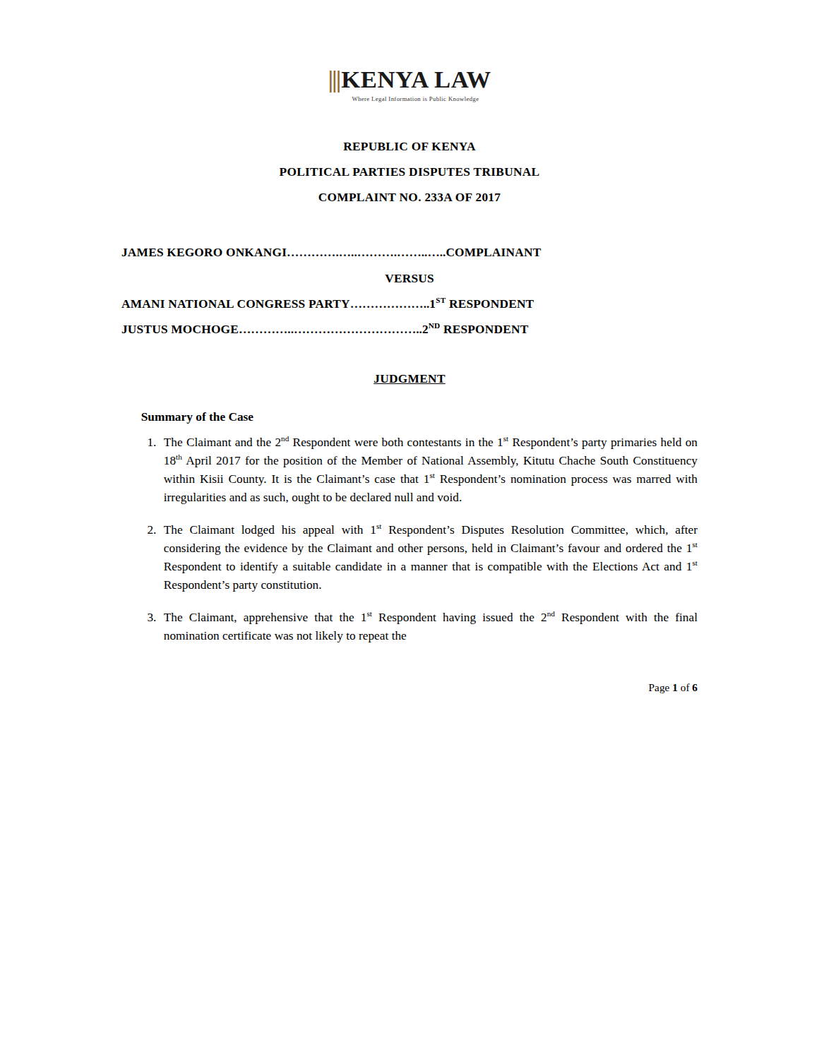|||KENYA LAW
Where Legal Information is Public Knowledge
REPUBLIC OF KENYA
POLITICAL PARTIES DISPUTES TRIBUNAL
COMPLAINT NO. 233A OF 2017
JAMES KEGORO ONKANGI………….…..……….……..….. COMPLAINANT
VERSUS
AMANI NATIONAL CONGRESS PARTY……………….. 1ST RESPONDENT
JUSTUS MOCHOGE…………..………………………….. 2ND RESPONDENT
JUDGMENT
Summary of the Case
The Claimant and the 2nd Respondent were both contestants in the 1st Respondent’s party primaries held on 18th April 2017 for the position of the Member of National Assembly, Kitutu Chache South Constituency within Kisii County. It is the Claimant’s case that 1st Respondent’s nomination process was marred with irregularities and as such, ought to be declared null and void.
The Claimant lodged his appeal with 1st Respondent’s Disputes Resolution Committee, which, after considering the evidence by the Claimant and other persons, held in Claimant’s favour and ordered the 1st Respondent to identify a suitable candidate in a manner that is compatible with the Elections Act and 1st Respondent’s party constitution.
The Claimant, apprehensive that the 1st Respondent having issued the 2nd Respondent with the final nomination certificate was not likely to repeat the
Page 1 of 6